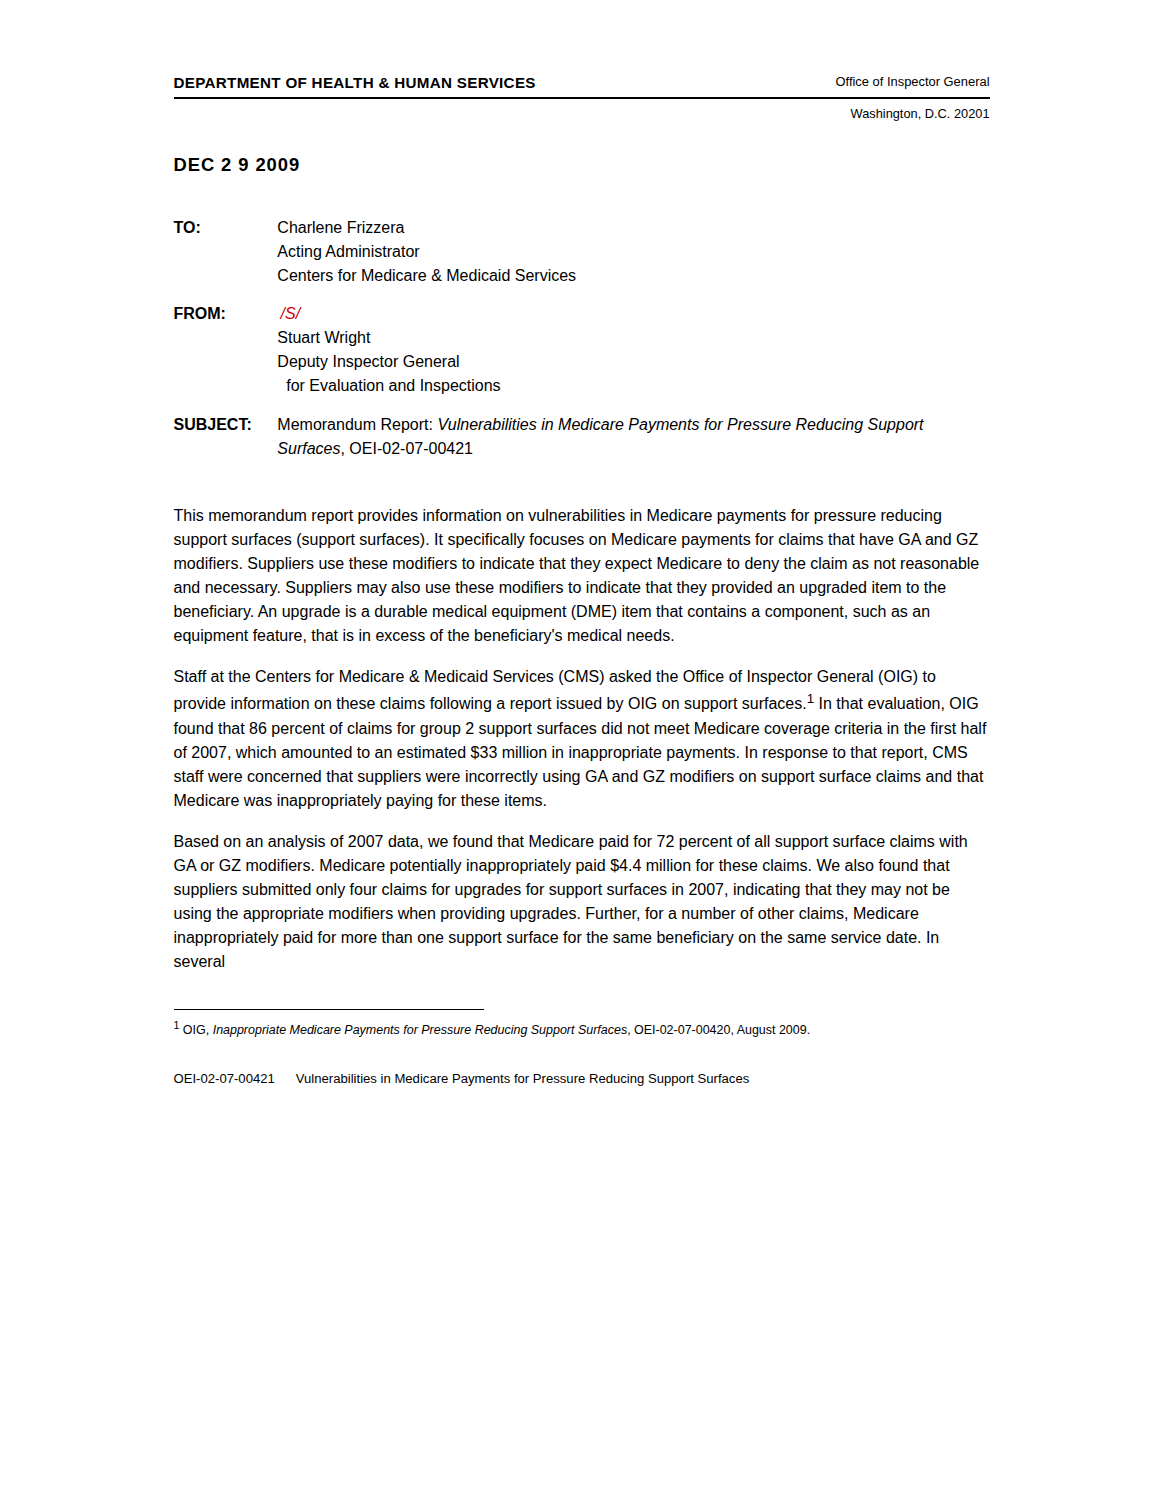DEPARTMENT OF HEALTH & HUMAN SERVICES Office of Inspector General
Washington, D.C. 20201
DEC 2 9 2009
| TO: | Charlene Frizzera Acting Administrator Centers for Medicare & Medicaid Services |
| FROM: | /S/ Stuart Wright Deputy Inspector General for Evaluation and Inspections |
| SUBJECT: | Memorandum Report: Vulnerabilities in Medicare Payments for Pressure Reducing Support Surfaces , OEI-02-07-00421 |
This memorandum report provides information on vulnerabilities in Medicare payments for pressure reducing support surfaces (support surfaces). It specifically focuses on Medicare payments for claims that have GA and GZ modifiers. Suppliers use these modifiers to indicate that they expect Medicare to deny the claim as not reasonable and necessary. Suppliers may also use these modifiers to indicate that they provided an upgraded item to the beneficiary. An upgrade is a durable medical equipment (DME) item that contains a component, such as an equipment feature, that is in excess of the beneficiary's medical needs.
Staff at the Centers for Medicare & Medicaid Services (CMS) asked the Office of Inspector General (OIG) to provide information on these claims following a report issued by OIG on support surfaces.1 In that evaluation, OIG found that 86 percent of claims for group 2 support surfaces did not meet Medicare coverage criteria in the first half of 2007, which amounted to an estimated $33 million in inappropriate payments. In response to that report, CMS staff were concerned that suppliers were incorrectly using GA and GZ modifiers on support surface claims and that Medicare was inappropriately paying for these items.
Based on an analysis of 2007 data, we found that Medicare paid for 72 percent of all support surface claims with GA or GZ modifiers. Medicare potentially inappropriately paid $4.4 million for these claims. We also found that suppliers submitted only four claims for upgrades for support surfaces in 2007, indicating that they may not be using the appropriate modifiers when providing upgrades. Further, for a number of other claims, Medicare inappropriately paid for more than one support surface for the same beneficiary on the same service date. In several
1 OIG, Inappropriate Medicare Payments for Pressure Reducing Support Surfaces, OEI-02-07-00420, August 2009.
OEI-02-07-00421 Vulnerabilities in Medicare Payments for Pressure Reducing Support Surfaces